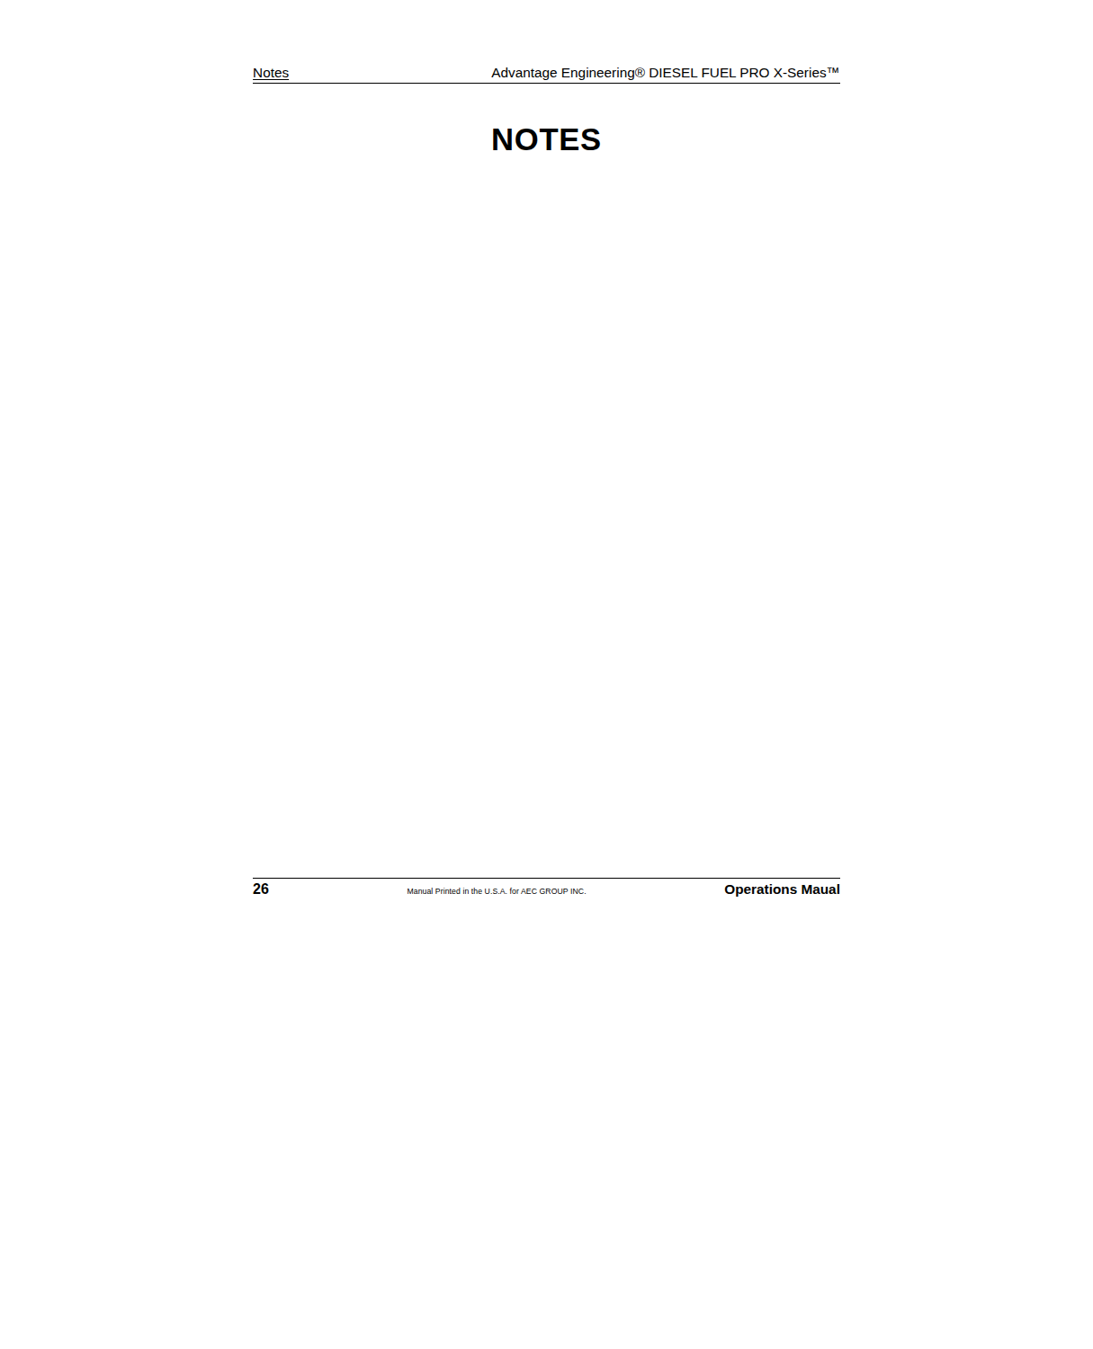Notes Advantage Engineering® DIESEL FUEL PRO X-Series™
NOTES
26 Manual Printed in the U.S.A. for AEC GROUP INC. Operations Maual